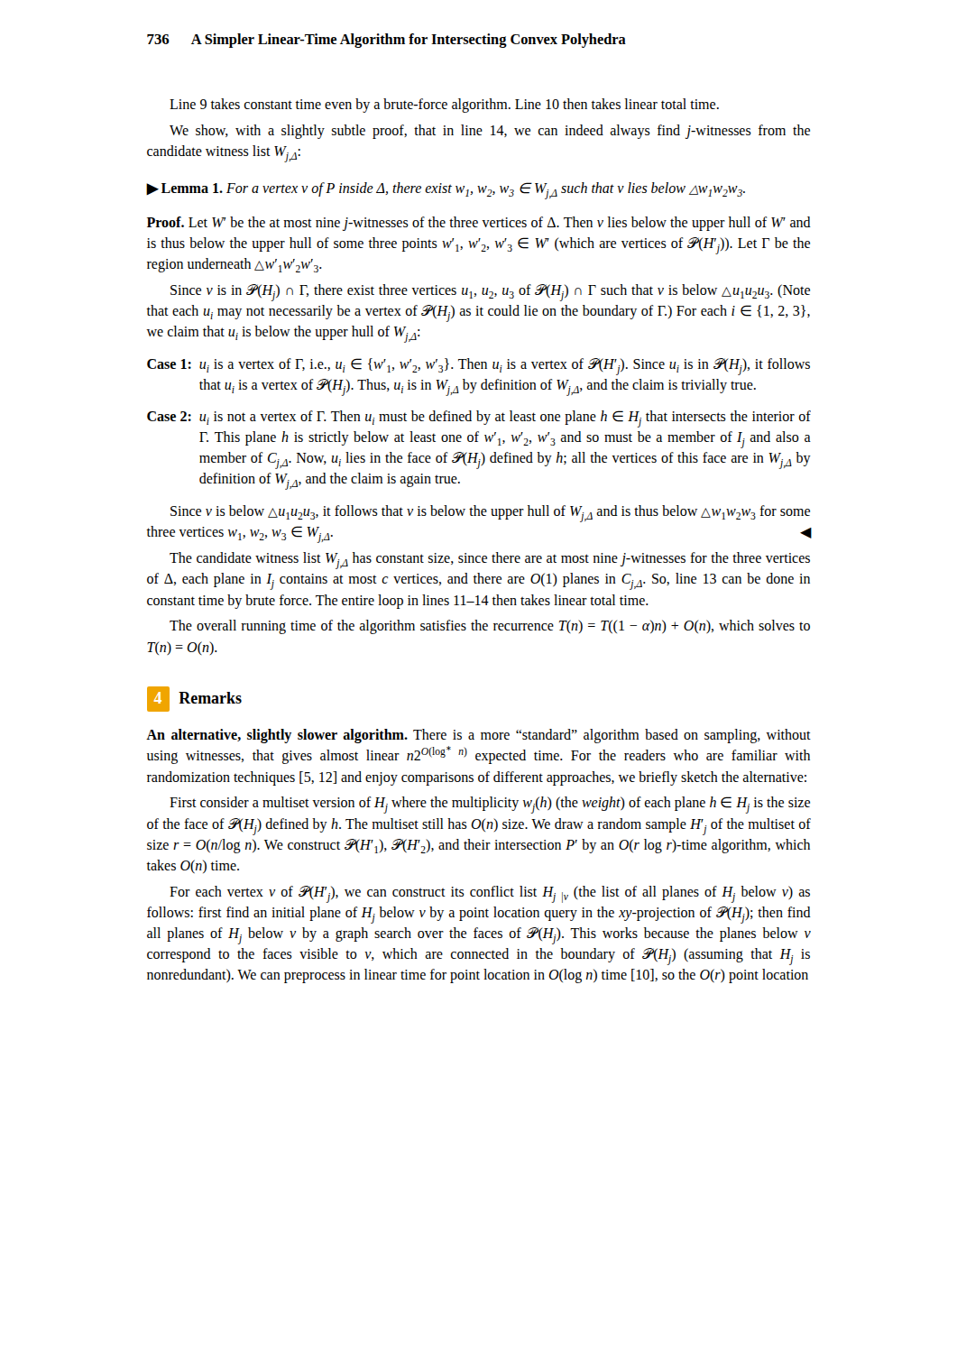736 A Simpler Linear-Time Algorithm for Intersecting Convex Polyhedra
Line 9 takes constant time even by a brute-force algorithm. Line 10 then takes linear total time.
We show, with a slightly subtle proof, that in line 14, we can indeed always find j-witnesses from the candidate witness list Wj,Δ:
▶ Lemma 1. For a vertex v of P inside Δ, there exist w1, w2, w3 ∈ Wj,Δ such that v lies below w1w2w3.
Proof. Let W′ be the at most nine j-witnesses of the three vertices of Δ. Then v lies below the upper hull of W′ and is thus below the upper hull of some three points w′1, w′2, w′3 ∈ W′ (which are vertices of 𝒫(H′j)). Let Γ be the region underneath w′1w′2w′3.
Since v is in 𝒫(Hj) ∩ Γ, there exist three vertices u1, u2, u3 of 𝒫(Hj) ∩ Γ such that v is below u1u2u3. (Note that each ui may not necessarily be a vertex of 𝒫(Hj) as it could lie on the boundary of Γ.) For each i ∈ {1, 2, 3}, we claim that ui is below the upper hull of Wj,Δ:
Case 1:
ui is a vertex of Γ, i.e., ui ∈ {w′1, w′2, w′3}. Then ui is a vertex of 𝒫(H′j). Since ui is in 𝒫(Hj), it follows that ui is a vertex of 𝒫(Hj). Thus, ui is in Wj,Δ by definition of Wj,Δ, and the claim is trivially true.
Case 2:
ui is not a vertex of Γ. Then ui must be defined by at least one plane h ∈ Hj that intersects the interior of Γ. This plane h is strictly below at least one of w′1, w′2, w′3 and so must be a member of Ij and also a member of Cj,Δ. Now, ui lies in the face of 𝒫(Hj) defined by h; all the vertices of this face are in Wj,Δ by definition of Wj,Δ, and the claim is again true.
Since v is below u1u2u3, it follows that v is below the upper hull of Wj,Δ and is thus below w1w2w3 for some three vertices w1, w2, w3 ∈ Wj,Δ. ◀
The candidate witness list Wj,Δ has constant size, since there are at most nine j-witnesses for the three vertices of Δ, each plane in Ij contains at most c vertices, and there are O(1) planes in Cj,Δ. So, line 13 can be done in constant time by brute force. The entire loop in lines 11–14 then takes linear total time.
The overall running time of the algorithm satisfies the recurrence T(n) = T((1 − α)n) + O(n), which solves to T(n) = O(n).
4 Remarks
An alternative, slightly slower algorithm.
There is a more “standard” algorithm based on sampling, without using witnesses, that gives almost linear n2O(log∗ n) expected time. For the readers who are familiar with randomization techniques [5, 12] and enjoy comparisons of different approaches, we briefly sketch the alternative:
First consider a multiset version of Hj where the multiplicity wj(h) (the weight) of each plane h ∈ Hj is the size of the face of 𝒫(Hj) defined by h. The multiset still has O(n) size. We draw a random sample H′j of the multiset of size r = O(n/log n). We construct 𝒫(H′1), 𝒫(H′2), and their intersection P′ by an O(r log r)-time algorithm, which takes O(n) time.
For each vertex v of 𝒫(H′j), we can construct its conflict list Hj |v (the list of all planes of Hj below v) as follows: first find an initial plane of Hj below v by a point location query in the xy-projection of 𝒫(Hj); then find all planes of Hj below v by a graph search over the faces of 𝒫(Hj). This works because the planes below v correspond to the faces visible to v, which are connected in the boundary of 𝒫(Hj) (assuming that Hj is nonredundant). We can preprocess in linear time for point location in O(log n) time [10], so the O(r) point location